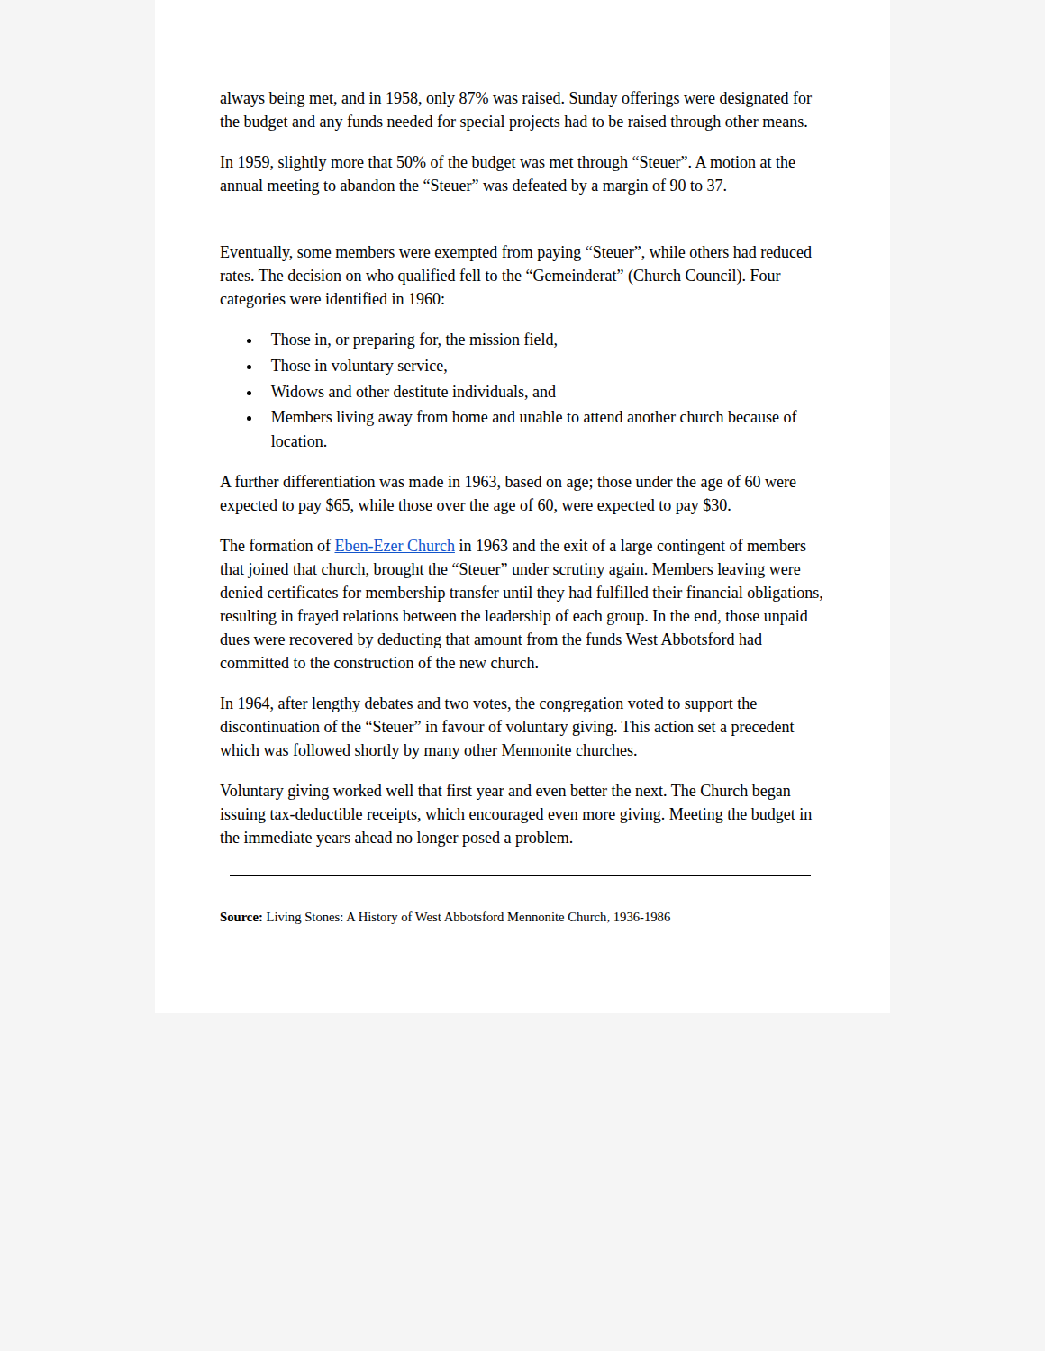always being met, and in 1958, only 87% was raised. Sunday offerings were designated for the budget and any funds needed for special projects had to be raised through other means.
In 1959, slightly more that 50% of the budget was met through “Steuer”. A motion at the annual meeting to abandon the “Steuer” was defeated by a margin of 90 to 37.
Eventually, some members were exempted from paying “Steuer”, while others had reduced rates. The decision on who qualified fell to the “Gemeinderat” (Church Council). Four categories were identified in 1960:
Those in, or preparing for, the mission field,
Those in voluntary service,
Widows and other destitute individuals, and
Members living away from home and unable to attend another church because of location.
A further differentiation was made in 1963, based on age; those under the age of 60 were expected to pay $65, while those over the age of 60, were expected to pay $30.
The formation of Eben-Ezer Church in 1963 and the exit of a large contingent of members that joined that church, brought the “Steuer” under scrutiny again. Members leaving were denied certificates for membership transfer until they had fulfilled their financial obligations, resulting in frayed relations between the leadership of each group. In the end, those unpaid dues were recovered by deducting that amount from the funds West Abbotsford had committed to the construction of the new church.
In 1964, after lengthy debates and two votes, the congregation voted to support the discontinuation of the “Steuer” in favour of voluntary giving. This action set a precedent which was followed shortly by many other Mennonite churches.
Voluntary giving worked well that first year and even better the next. The Church began issuing tax-deductible receipts, which encouraged even more giving. Meeting the budget in the immediate years ahead no longer posed a problem.
Source: Living Stones: A History of West Abbotsford Mennonite Church, 1936-1986